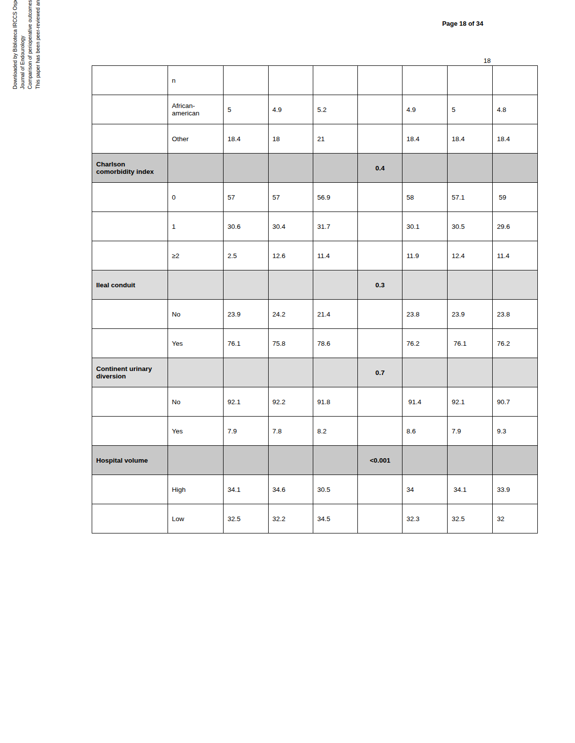Page 18 of 34
Downloaded by Biblioteca IRCCS Ospedale Maggiore - Milano from www.liebertpub.com at 07/02/18. For personal use only.
Journal of Endourology
Comparison of perioperative outcomes between open and robotic radical cystectomy: a population based analysis (DOI: 10.1089/end.2018.0313)
This paper has been peer-reviewed and accepted for publication, but has yet to undergo copyediting and proof correction. The final published version may differ from this proof.
18
| | n | | | | | | | |
| | African-american | 5 | 4.9 | 5.2 | | 4.9 | 5 | 4.8 |
| | Other | 18.4 | 18 | 21 | | 18.4 | 18.4 | 18.4 |
| Charlson comorbidity index | | | | | 0.4 | | | |
| | 0 | 57 | 57 | 56.9 | | 58 | 57.1 | 59 |
| | 1 | 30.6 | 30.4 | 31.7 | | 30.1 | 30.5 | 29.6 |
| | ≥2 | 2.5 | 12.6 | 11.4 | | 11.9 | 12.4 | 11.4 |
| Ileal conduit | | | | | 0.3 | | | |
| | No | 23.9 | 24.2 | 21.4 | | 23.8 | 23.9 | 23.8 |
| | Yes | 76.1 | 75.8 | 78.6 | | 76.2 | 76.1 | 76.2 |
| Continent urinary diversion | | | | | 0.7 | | | |
| | No | 92.1 | 92.2 | 91.8 | | 91.4 | 92.1 | 90.7 |
| | Yes | 7.9 | 7.8 | 8.2 | | 8.6 | 7.9 | 9.3 |
| Hospital volume | | | | | <0.001 | | | |
| | High | 34.1 | 34.6 | 30.5 | | 34 | 34.1 | 33.9 |
| | Low | 32.5 | 32.2 | 34.5 | | 32.3 | 32.5 | 32 |